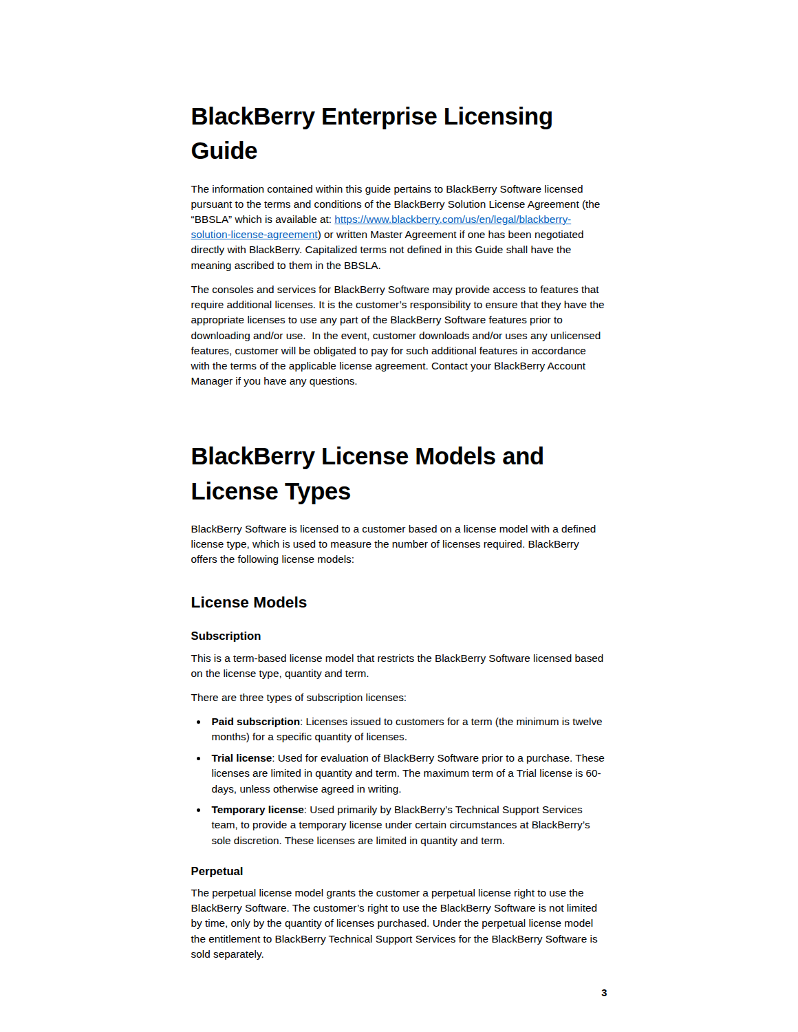BlackBerry Enterprise Licensing Guide
The information contained within this guide pertains to BlackBerry Software licensed pursuant to the terms and conditions of the BlackBerry Solution License Agreement (the “BBSLA” which is available at: https://www.blackberry.com/us/en/legal/blackberry-solution-license-agreement) or written Master Agreement if one has been negotiated directly with BlackBerry. Capitalized terms not defined in this Guide shall have the meaning ascribed to them in the BBSLA.
The consoles and services for BlackBerry Software may provide access to features that require additional licenses. It is the customer’s responsibility to ensure that they have the appropriate licenses to use any part of the BlackBerry Software features prior to downloading and/or use. In the event, customer downloads and/or uses any unlicensed features, customer will be obligated to pay for such additional features in accordance with the terms of the applicable license agreement. Contact your BlackBerry Account Manager if you have any questions.
BlackBerry License Models and License Types
BlackBerry Software is licensed to a customer based on a license model with a defined license type, which is used to measure the number of licenses required. BlackBerry offers the following license models:
License Models
Subscription
This is a term-based license model that restricts the BlackBerry Software licensed based on the license type, quantity and term.
There are three types of subscription licenses:
Paid subscription: Licenses issued to customers for a term (the minimum is twelve months) for a specific quantity of licenses.
Trial license: Used for evaluation of BlackBerry Software prior to a purchase. These licenses are limited in quantity and term. The maximum term of a Trial license is 60-days, unless otherwise agreed in writing.
Temporary license: Used primarily by BlackBerry’s Technical Support Services team, to provide a temporary license under certain circumstances at BlackBerry’s sole discretion. These licenses are limited in quantity and term.
Perpetual
The perpetual license model grants the customer a perpetual license right to use the BlackBerry Software. The customer’s right to use the BlackBerry Software is not limited by time, only by the quantity of licenses purchased. Under the perpetual license model the entitlement to BlackBerry Technical Support Services for the BlackBerry Software is sold separately.
3